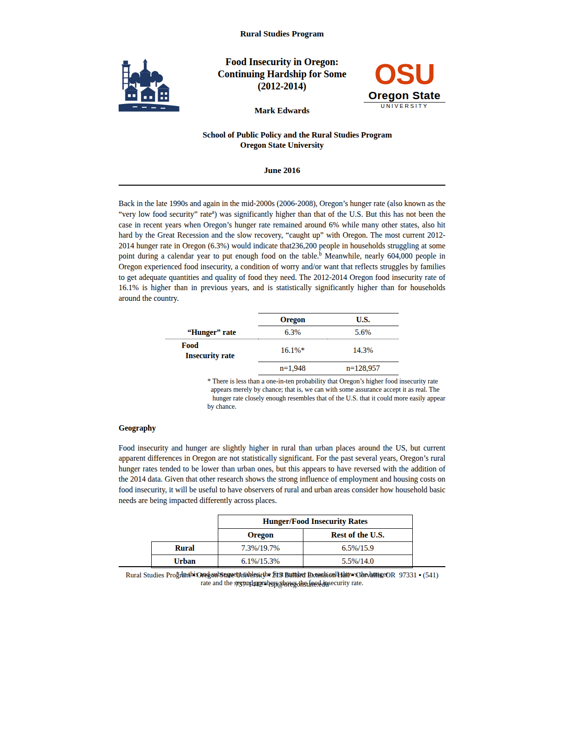Rural Studies Program
OSU
Oregon State
UNIVERSITY
Food Insecurity in Oregon:
Continuing Hardship for Some
(2012-2014)
Mark Edwards
School of Public Policy and the Rural Studies Program
Oregon State University
June 2016
Back in the late 1990s and again in the mid-2000s (2006-2008), Oregon’s hunger rate (also known as the “very low food security” ratea) was significantly higher than that of the U.S. But this has not been the case in recent years when Oregon’s hunger rate remained around 6% while many other states, also hit hard by the Great Recession and the slow recovery, “caught up” with Oregon. The most current 2012-2014 hunger rate in Oregon (6.3%) would indicate that236,200 people in households struggling at some point during a calendar year to put enough food on the table.b Meanwhile, nearly 604,000 people in Oregon experienced food insecurity, a condition of worry and/or want that reflects struggles by families to get adequate quantities and quality of food they need. The 2012-2014 Oregon food insecurity rate of 16.1% is higher than in previous years, and is statistically significantly higher than for households around the country.
| | Oregon | U.S. |
| “Hunger” rate | 6.3% | 5.6% |
| Food Insecurity rate | 16.1%* | 14.3% |
| | n=1,948 | n=128,957 |
* There is less than a one-in-ten probability that Oregon’s higher food insecurity rate
appears merely by chance; that is, we can with some assurance accept it as real. The
hunger rate closely enough resembles that of the U.S. that it could more easily appear by chance.
Geography
Food insecurity and hunger are slightly higher in rural than urban places around the US, but current apparent differences in Oregon are not statistically significant. For the past several years, Oregon’s rural hunger rates tended to be lower than urban ones, but this appears to have reversed with the addition of the 2014 data. Given that other research shows the strong influence of employment and housing costs on food insecurity, it will be useful to have observers of rural and urban areas consider how household basic needs are being impacted differently across places.
| | Hunger/Food Insecurity Rates |
| | Oregon | Rest of the U.S. |
| Rural | 7.3%/19.7% | 6.5%/15.9 |
| Urban | 6.1%/15.3% | 5.5%/14.0 |
* In this and subsequent tables, the first number in each cell shows the hunger
rate and the second numbers shows the food insecurity rate.
Rural Studies Program ▪ Oregon State University ▪ 213 Ballard Extension Hall ▪ Corvallis, OR 97331 ▪ (541) 737-1442 ▪ rsp@oregonstate.edu